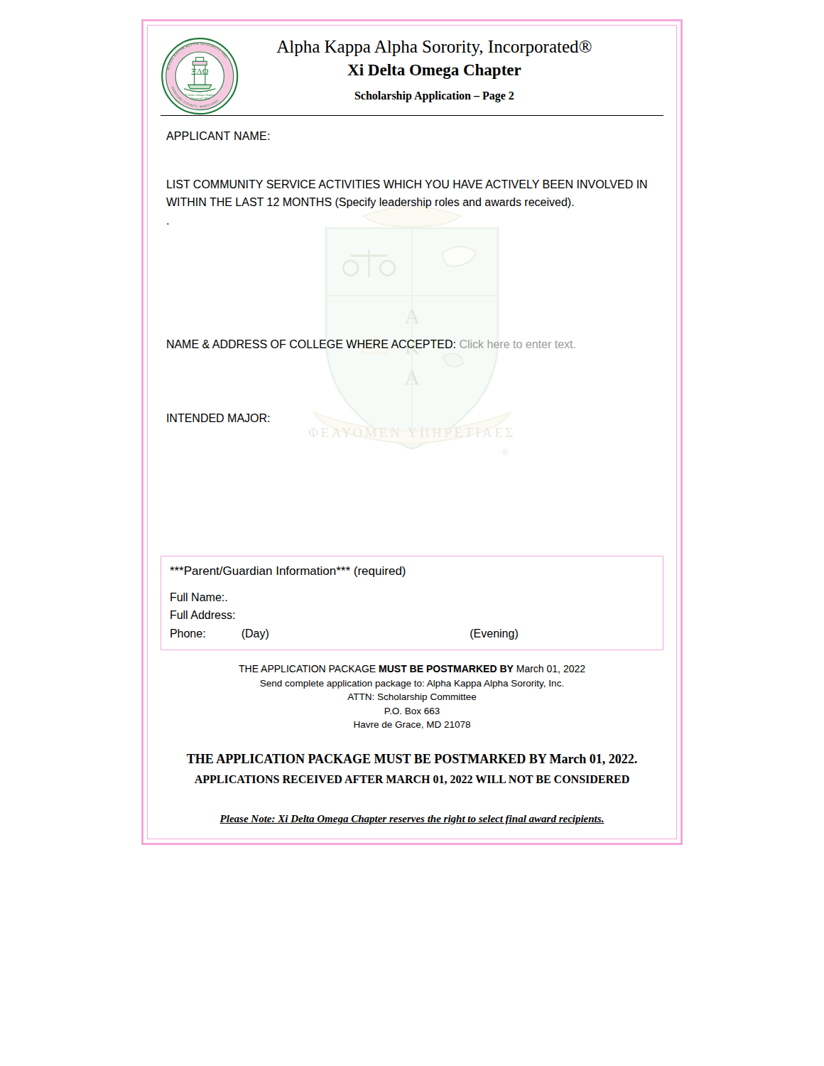A K A ΦΕΑΥΟΜΕΝ ΥΠΗΡΕΤΙΑΕΣ ®
ΞΔΩ ALPHA KAPPA ALPHA SORORITY INC. HARFORD COUNTY, MARYLAND Xi Delta Omega Chapter Chartered 1983
Alpha Kappa Alpha Sorority, Incorporated®
Xi Delta Omega Chapter
Scholarship Application – Page 2
APPLICANT NAME:
LIST COMMUNITY SERVICE ACTIVITIES WHICH YOU HAVE ACTIVELY BEEN INVOLVED IN
WITHIN THE LAST 12 MONTHS (Specify leadership roles and awards received).
.
NAME & ADDRESS OF COLLEGE WHERE ACCEPTED: Click here to enter text.
INTENDED MAJOR:
***Parent/Guardian Information*** (required)
Full Name:.
Full Address:
Phone: (Day) (Evening)
THE APPLICATION PACKAGE MUST BE POSTMARKED BY March 01, 2022
Send complete application package to: Alpha Kappa Alpha Sorority, Inc.
ATTN: Scholarship Committee
P.O. Box 663
Havre de Grace, MD 21078
THE APPLICATION PACKAGE MUST BE POSTMARKED BY March 01, 2022.
APPLICATIONS RECEIVED AFTER MARCH 01, 2022 WILL NOT BE CONSIDERED
Please Note: Xi Delta Omega Chapter reserves the right to select final award recipients.